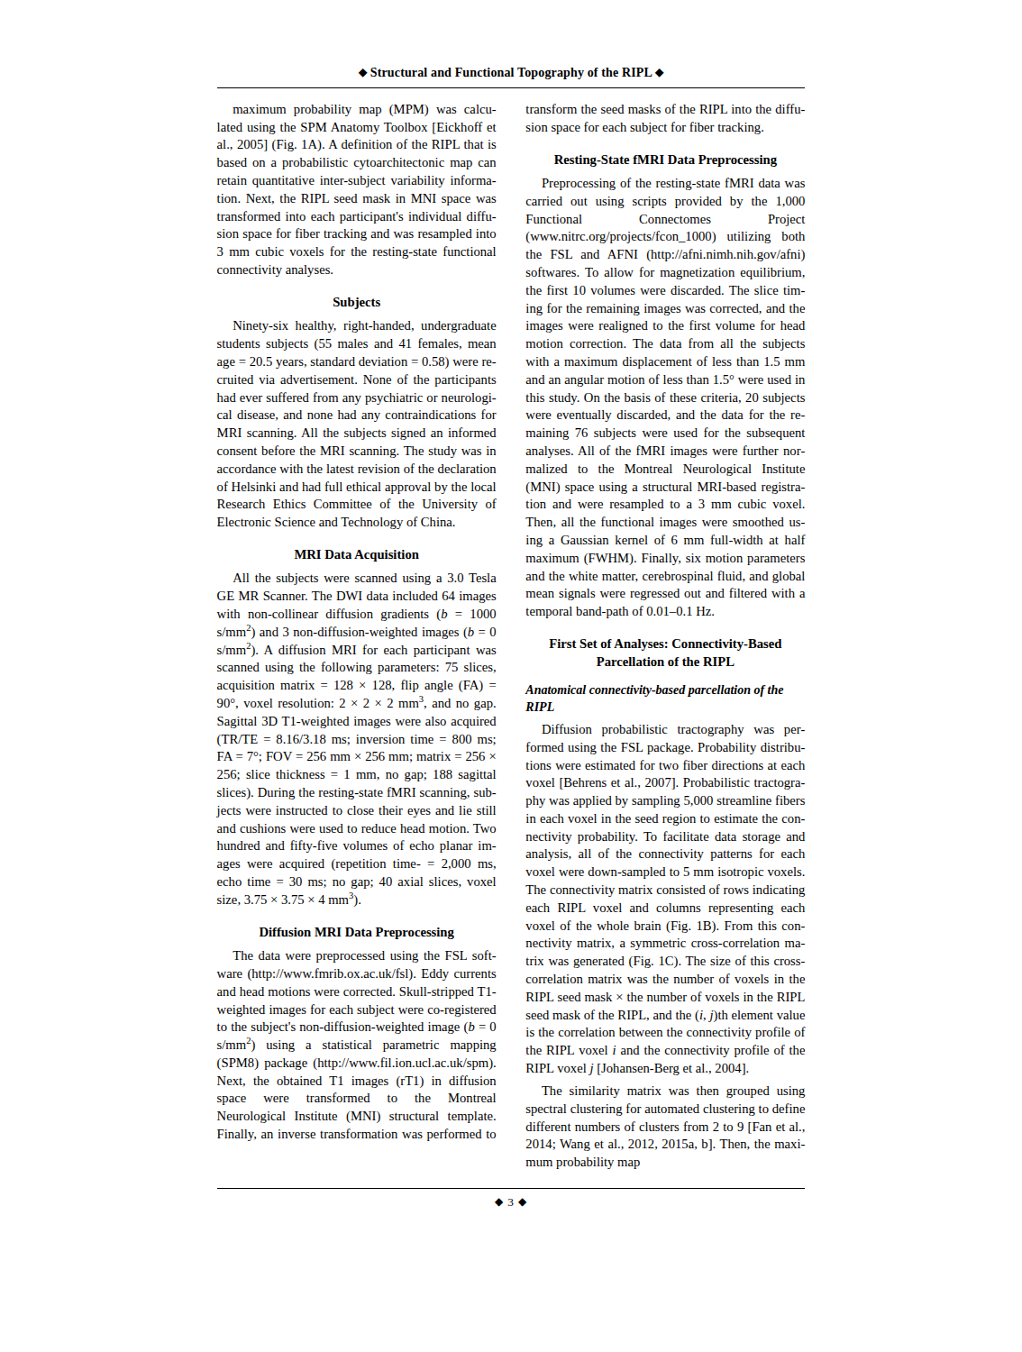◆ Structural and Functional Topography of the RIPL ◆
maximum probability map (MPM) was calculated using the SPM Anatomy Toolbox [Eickhoff et al., 2005] (Fig. 1A). A definition of the RIPL that is based on a probabilistic cytoarchitectonic map can retain quantitative inter-subject variability information. Next, the RIPL seed mask in MNI space was transformed into each participant's individual diffusion space for fiber tracking and was resampled into 3 mm cubic voxels for the resting-state functional connectivity analyses.
Subjects
Ninety-six healthy, right-handed, undergraduate students subjects (55 males and 41 females, mean age = 20.5 years, standard deviation = 0.58) were recruited via advertisement. None of the participants had ever suffered from any psychiatric or neurological disease, and none had any contraindications for MRI scanning. All the subjects signed an informed consent before the MRI scanning. The study was in accordance with the latest revision of the declaration of Helsinki and had full ethical approval by the local Research Ethics Committee of the University of Electronic Science and Technology of China.
MRI Data Acquisition
All the subjects were scanned using a 3.0 Tesla GE MR Scanner. The DWI data included 64 images with non-collinear diffusion gradients (b = 1000 s/mm2) and 3 non-diffusion-weighted images (b = 0 s/mm2). A diffusion MRI for each participant was scanned using the following parameters: 75 slices, acquisition matrix = 128 × 128, flip angle (FA) = 90°, voxel resolution: 2 × 2 × 2 mm3, and no gap. Sagittal 3D T1-weighted images were also acquired (TR/TE = 8.16/3.18 ms; inversion time = 800 ms; FA = 7°; FOV = 256 mm × 256 mm; matrix = 256 × 256; slice thickness = 1 mm, no gap; 188 sagittal slices). During the resting-state fMRI scanning, subjects were instructed to close their eyes and lie still and cushions were used to reduce head motion. Two hundred and fifty-five volumes of echo planar images were acquired (repetition time- = 2,000 ms, echo time = 30 ms; no gap; 40 axial slices, voxel size, 3.75 × 3.75 × 4 mm3).
Diffusion MRI Data Preprocessing
The data were preprocessed using the FSL software (http://www.fmrib.ox.ac.uk/fsl). Eddy currents and head motions were corrected. Skull-stripped T1-weighted images for each subject were co-registered to the subject's non-diffusion-weighted image (b = 0 s/mm2) using a statistical parametric mapping (SPM8) package (http://www.fil.ion.ucl.ac.uk/spm). Next, the obtained T1 images (rT1) in diffusion space were transformed to the Montreal Neurological Institute (MNI) structural template. Finally, an inverse transformation was performed to transform the seed masks of the RIPL into the diffusion space for each subject for fiber tracking.
Resting-State fMRI Data Preprocessing
Preprocessing of the resting-state fMRI data was carried out using scripts provided by the 1,000 Functional Connectomes Project (www.nitrc.org/projects/fcon_1000) utilizing both the FSL and AFNI (http://afni.nimh.nih.gov/afni) softwares. To allow for magnetization equilibrium, the first 10 volumes were discarded. The slice timing for the remaining images was corrected, and the images were realigned to the first volume for head motion correction. The data from all the subjects with a maximum displacement of less than 1.5 mm and an angular motion of less than 1.5° were used in this study. On the basis of these criteria, 20 subjects were eventually discarded, and the data for the remaining 76 subjects were used for the subsequent analyses. All of the fMRI images were further normalized to the Montreal Neurological Institute (MNI) space using a structural MRI-based registration and were resampled to a 3 mm cubic voxel. Then, all the functional images were smoothed using a Gaussian kernel of 6 mm full-width at half maximum (FWHM). Finally, six motion parameters and the white matter, cerebrospinal fluid, and global mean signals were regressed out and filtered with a temporal band-path of 0.01–0.1 Hz.
First Set of Analyses: Connectivity-Based Parcellation of the RIPL
Anatomical connectivity-based parcellation of the RIPL
Diffusion probabilistic tractography was performed using the FSL package. Probability distributions were estimated for two fiber directions at each voxel [Behrens et al., 2007]. Probabilistic tractography was applied by sampling 5,000 streamline fibers in each voxel in the seed region to estimate the connectivity probability. To facilitate data storage and analysis, all of the connectivity patterns for each voxel were down-sampled to 5 mm isotropic voxels. The connectivity matrix consisted of rows indicating each RIPL voxel and columns representing each voxel of the whole brain (Fig. 1B). From this connectivity matrix, a symmetric cross-correlation matrix was generated (Fig. 1C). The size of this cross-correlation matrix was the number of voxels in the RIPL seed mask × the number of voxels in the RIPL seed mask of the RIPL, and the (i, j)th element value is the correlation between the connectivity profile of the RIPL voxel i and the connectivity profile of the RIPL voxel j [Johansen-Berg et al., 2004].
The similarity matrix was then grouped using spectral clustering for automated clustering to define different numbers of clusters from 2 to 9 [Fan et al., 2014; Wang et al., 2012, 2015a, b]. Then, the maximum probability map
◆ 3 ◆